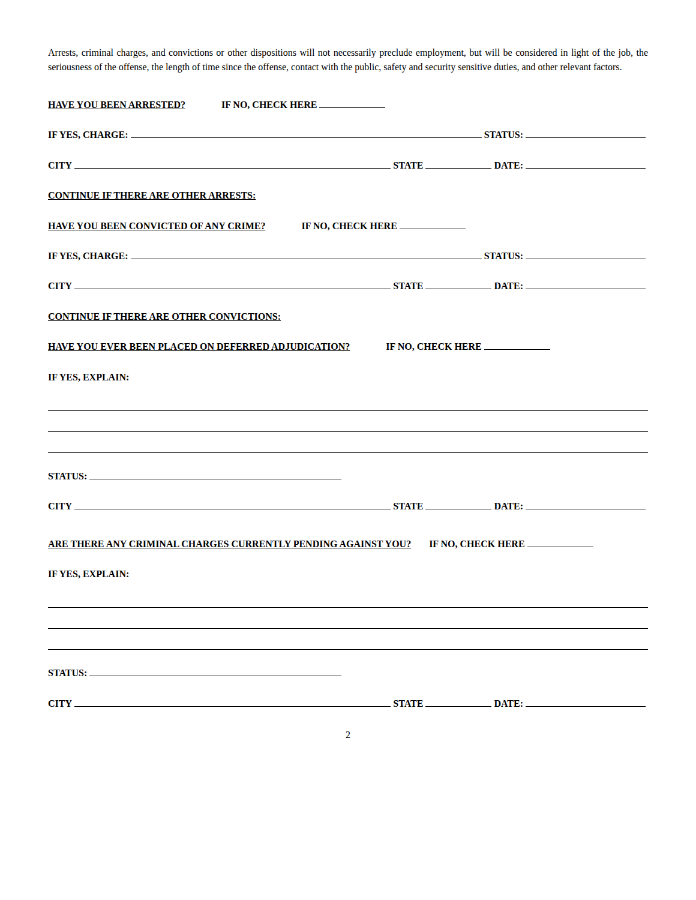Arrests, criminal charges, and convictions or other dispositions will not necessarily preclude employment, but will be considered in light of the job, the seriousness of the offense, the length of time since the offense, contact with the public, safety and security sensitive duties, and other relevant factors.
HAVE YOU BEEN ARRESTED? IF NO, CHECK HERE
IF YES, CHARGE: STATUS:
CITY STATE DATE:
CONTINUE IF THERE ARE OTHER ARRESTS:
HAVE YOU BEEN CONVICTED OF ANY CRIME? IF NO, CHECK HERE
IF YES, CHARGE: STATUS:
CITY STATE DATE:
CONTINUE IF THERE ARE OTHER CONVICTIONS:
HAVE YOU EVER BEEN PLACED ON DEFERRED ADJUDICATION? IF NO, CHECK HERE
IF YES, EXPLAIN:
STATUS:
CITY STATE DATE:
ARE THERE ANY CRIMINAL CHARGES CURRENTLY PENDING AGAINST YOU? IF NO, CHECK HERE
IF YES, EXPLAIN:
STATUS:
CITY STATE DATE:
2